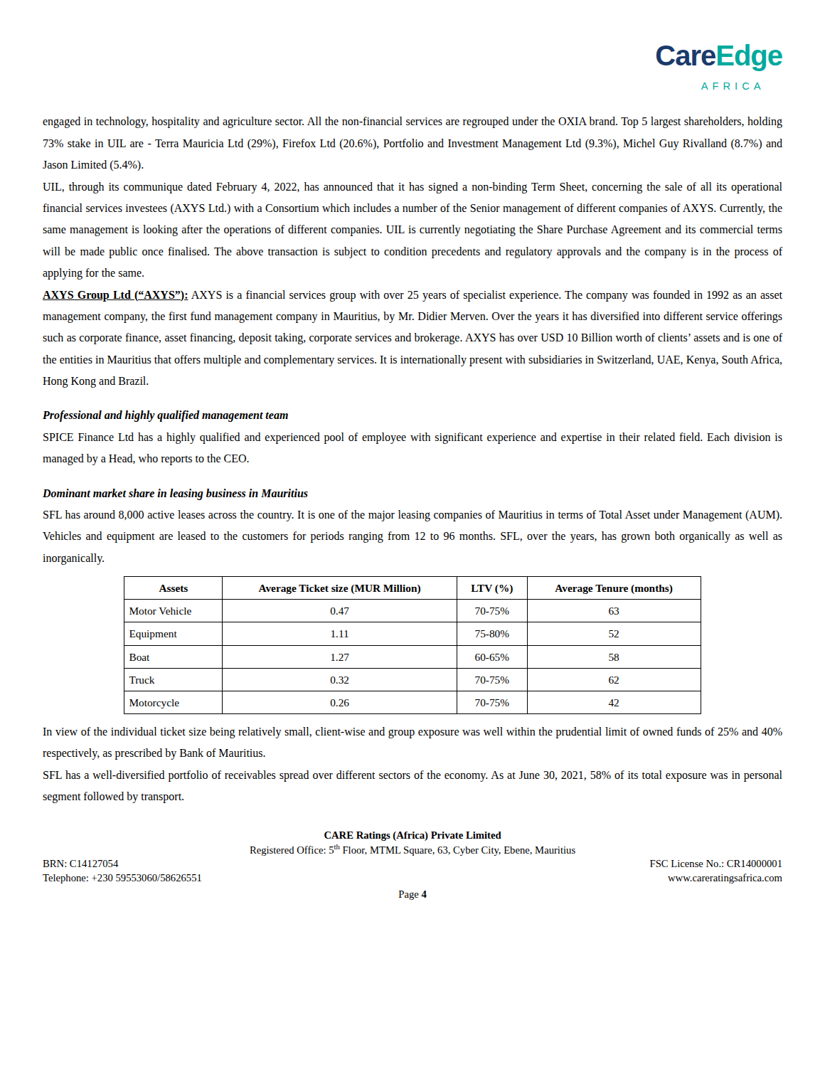Care Edge
AFRICA
engaged in technology, hospitality and agriculture sector. All the non-financial services are regrouped under the OXIA brand. Top 5 largest shareholders, holding 73% stake in UIL are - Terra Mauricia Ltd (29%), Firefox Ltd (20.6%), Portfolio and Investment Management Ltd (9.3%), Michel Guy Rivalland (8.7%) and Jason Limited (5.4%).
UIL, through its communique dated February 4, 2022, has announced that it has signed a non-binding Term Sheet, concerning the sale of all its operational financial services investees (AXYS Ltd.) with a Consortium which includes a number of the Senior management of different companies of AXYS. Currently, the same management is looking after the operations of different companies. UIL is currently negotiating the Share Purchase Agreement and its commercial terms will be made public once finalised. The above transaction is subject to condition precedents and regulatory approvals and the company is in the process of applying for the same.
AXYS Group Ltd (“AXYS”): AXYS is a financial services group with over 25 years of specialist experience. The company was founded in 1992 as an asset management company, the first fund management company in Mauritius, by Mr. Didier Merven. Over the years it has diversified into different service offerings such as corporate finance, asset financing, deposit taking, corporate services and brokerage. AXYS has over USD 10 Billion worth of clients’ assets and is one of the entities in Mauritius that offers multiple and complementary services. It is internationally present with subsidiaries in Switzerland, UAE, Kenya, South Africa, Hong Kong and Brazil.
Professional and highly qualified management team
SPICE Finance Ltd has a highly qualified and experienced pool of employee with significant experience and expertise in their related field. Each division is managed by a Head, who reports to the CEO.
Dominant market share in leasing business in Mauritius
SFL has around 8,000 active leases across the country. It is one of the major leasing companies of Mauritius in terms of Total Asset under Management (AUM). Vehicles and equipment are leased to the customers for periods ranging from 12 to 96 months. SFL, over the years, has grown both organically as well as inorganically.
| Assets | Average Ticket size (MUR Million) | LTV (%) | Average Tenure (months) |
| --- | --- | --- | --- |
| Motor Vehicle | 0.47 | 70-75% | 63 |
| Equipment | 1.11 | 75-80% | 52 |
| Boat | 1.27 | 60-65% | 58 |
| Truck | 0.32 | 70-75% | 62 |
| Motorcycle | 0.26 | 70-75% | 42 |
In view of the individual ticket size being relatively small, client-wise and group exposure was well within the prudential limit of owned funds of 25% and 40% respectively, as prescribed by Bank of Mauritius.
SFL has a well-diversified portfolio of receivables spread over different sectors of the economy. As at June 30, 2021, 58% of its total exposure was in personal segment followed by transport.
CARE Ratings (Africa) Private Limited
Registered Office: 5th Floor, MTML Square, 63, Cyber City, Ebene, Mauritius
BRN: C14127054 FSC License No.: CR14000001
Telephone: +230 59553060/58626551 www.careratingsafrica.com
Page 4